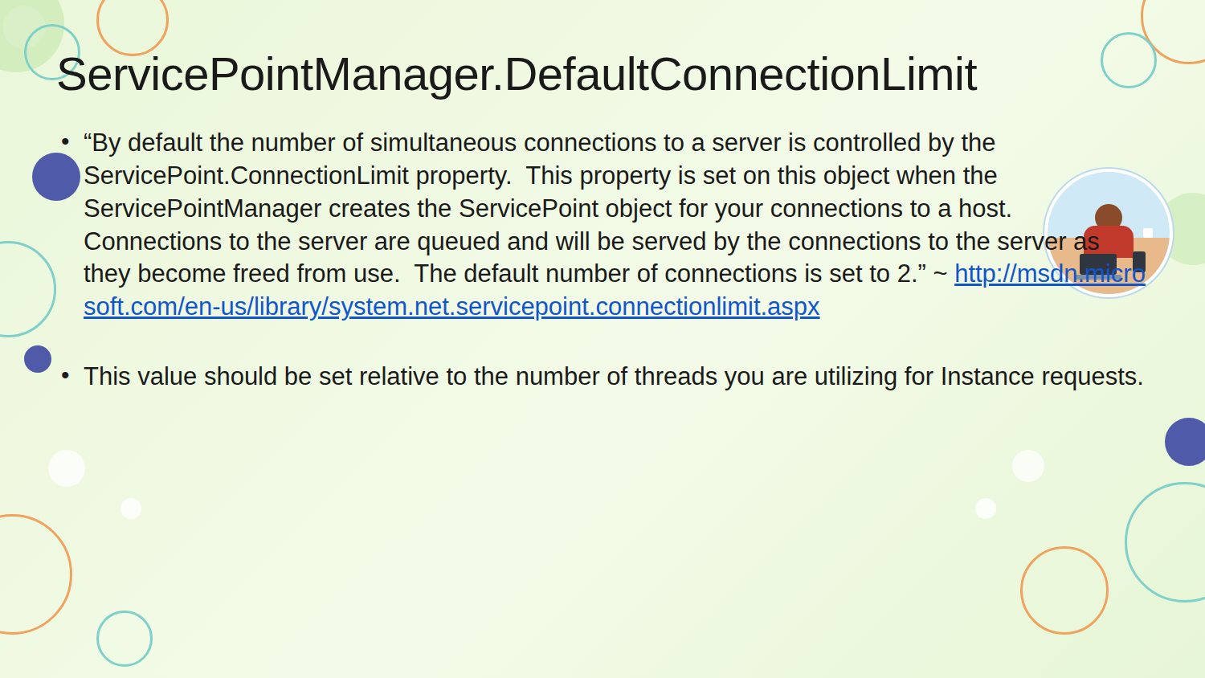ServicePointManager.DefaultConnectionLimit
“By default the number of simultaneous connections to a server is controlled by the ServicePoint.ConnectionLimit property. This property is set on this object when the ServicePointManager creates the ServicePoint object for your connections to a host. Connections to the server are queued and will be served by the connections to the server as they become freed from use. The default number of connections is set to 2.” ~ http://msdn.microsoft.com/en-us/library/system.net.servicepoint.connectionlimit.aspx
This value should be set relative to the number of threads you are utilizing for Instance requests.